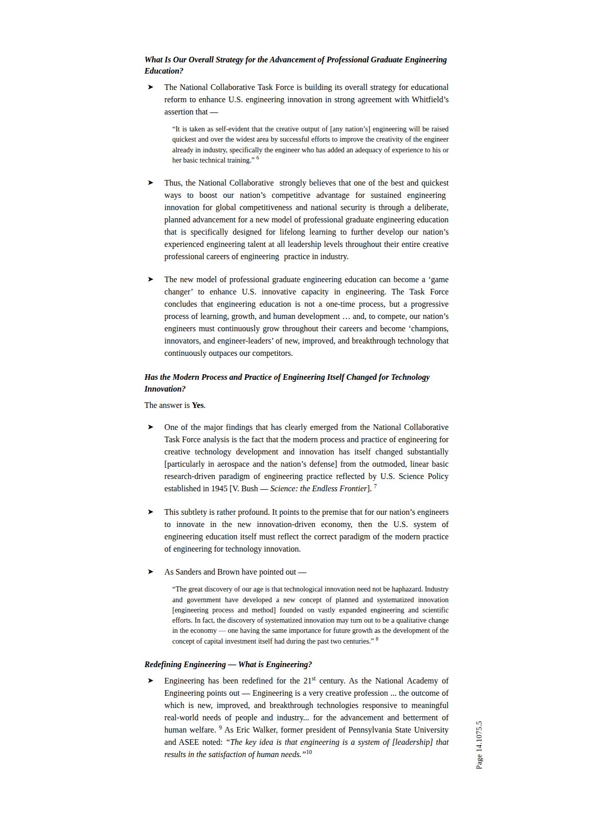What Is Our Overall Strategy for the Advancement of Professional Graduate Engineering Education?
The National Collaborative Task Force is building its overall strategy for educational reform to enhance U.S. engineering innovation in strong agreement with Whitfield’s assertion that —
“It is taken as self-evident that the creative output of [any nation’s] engineering will be raised quickest and over the widest area by successful efforts to improve the creativity of the engineer already in industry, specifically the engineer who has added an adequacy of experience to his or her basic technical training.” 6
Thus, the National Collaborative strongly believes that one of the best and quickest ways to boost our nation’s competitive advantage for sustained engineering innovation for global competitiveness and national security is through a deliberate, planned advancement for a new model of professional graduate engineering education that is specifically designed for lifelong learning to further develop our nation’s experienced engineering talent at all leadership levels throughout their entire creative professional careers of engineering practice in industry.
The new model of professional graduate engineering education can become a ‘game changer’ to enhance U.S. innovative capacity in engineering. The Task Force concludes that engineering education is not a one-time process, but a progressive process of learning, growth, and human development … and, to compete, our nation’s engineers must continuously grow throughout their careers and become ‘champions, innovators, and engineer-leaders’ of new, improved, and breakthrough technology that continuously outpaces our competitors.
Has the Modern Process and Practice of Engineering Itself Changed for Technology Innovation?
The answer is Yes.
One of the major findings that has clearly emerged from the National Collaborative Task Force analysis is the fact that the modern process and practice of engineering for creative technology development and innovation has itself changed substantially [particularly in aerospace and the nation’s defense] from the outmoded, linear basic research-driven paradigm of engineering practice reflected by U.S. Science Policy established in 1945 [V. Bush — Science: the Endless Frontier]. 7
This subtlety is rather profound. It points to the premise that for our nation’s engineers to innovate in the new innovation-driven economy, then the U.S. system of engineering education itself must reflect the correct paradigm of the modern practice of engineering for technology innovation.
As Sanders and Brown have pointed out —
“The great discovery of our age is that technological innovation need not be haphazard. Industry and government have developed a new concept of planned and systematized innovation [engineering process and method] founded on vastly expanded engineering and scientific efforts. In fact, the discovery of systematized innovation may turn out to be a qualitative change in the economy — one having the same importance for future growth as the development of the concept of capital investment itself had during the past two centuries.” 8
Redefining Engineering — What is Engineering?
Engineering has been redefined for the 21st century. As the National Academy of Engineering points out — Engineering is a very creative profession ... the outcome of which is new, improved, and breakthrough technologies responsive to meaningful real-world needs of people and industry... for the advancement and betterment of human welfare. 9 As Eric Walker, former president of Pennsylvania State University and ASEE noted: “The key idea is that engineering is a system of [leadership] that results in the satisfaction of human needs.”10
Page 14.1075.5